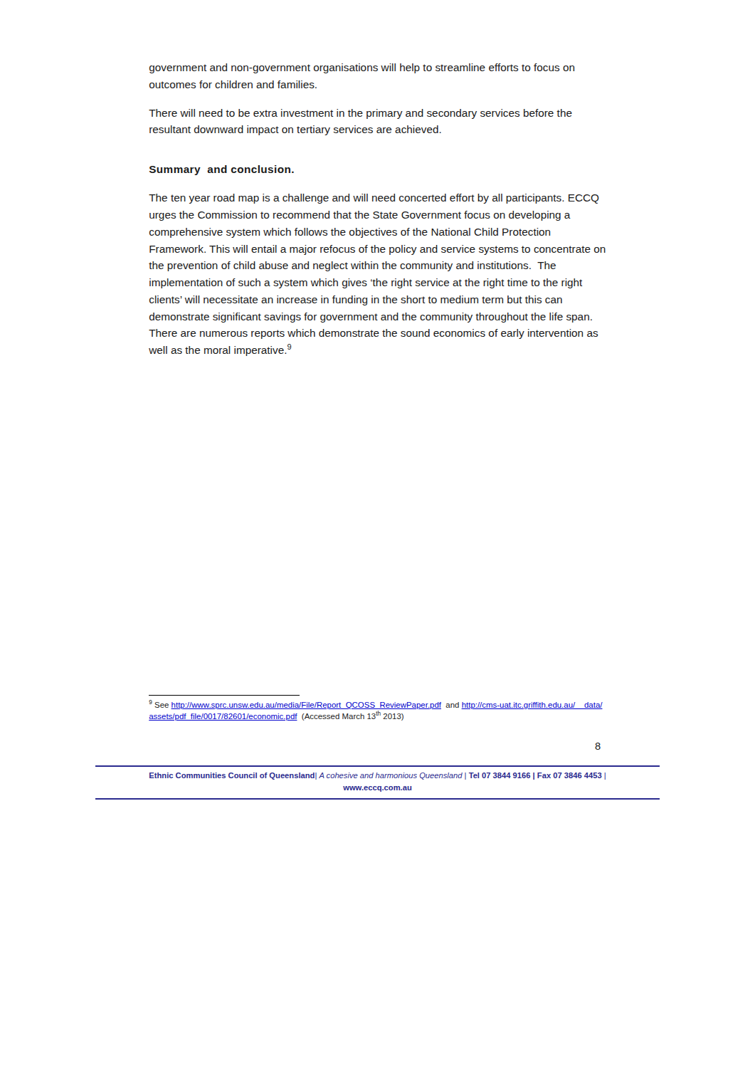government and non-government organisations will help to streamline efforts to focus on outcomes for children and families.
There will need to be extra investment in the primary and secondary services before the resultant downward impact on tertiary services are achieved.
Summary and conclusion.
The ten year road map is a challenge and will need concerted effort by all participants. ECCQ urges the Commission to recommend that the State Government focus on developing a comprehensive system which follows the objectives of the National Child Protection Framework. This will entail a major refocus of the policy and service systems to concentrate on the prevention of child abuse and neglect within the community and institutions. The implementation of such a system which gives ‘the right service at the right time to the right clients’ will necessitate an increase in funding in the short to medium term but this can demonstrate significant savings for government and the community throughout the life span. There are numerous reports which demonstrate the sound economics of early intervention as well as the moral imperative.9
9 See http://www.sprc.unsw.edu.au/media/File/Report_QCOSS_ReviewPaper.pdf and http://cms-uat.itc.griffith.edu.au/__data/assets/pdf_file/0017/82601/economic.pdf (Accessed March 13th 2013)
8
Ethnic Communities Council of Queensland| A cohesive and harmonious Queensland | Tel 07 3844 9166 | Fax 07 3846 4453 | www.eccq.com.au